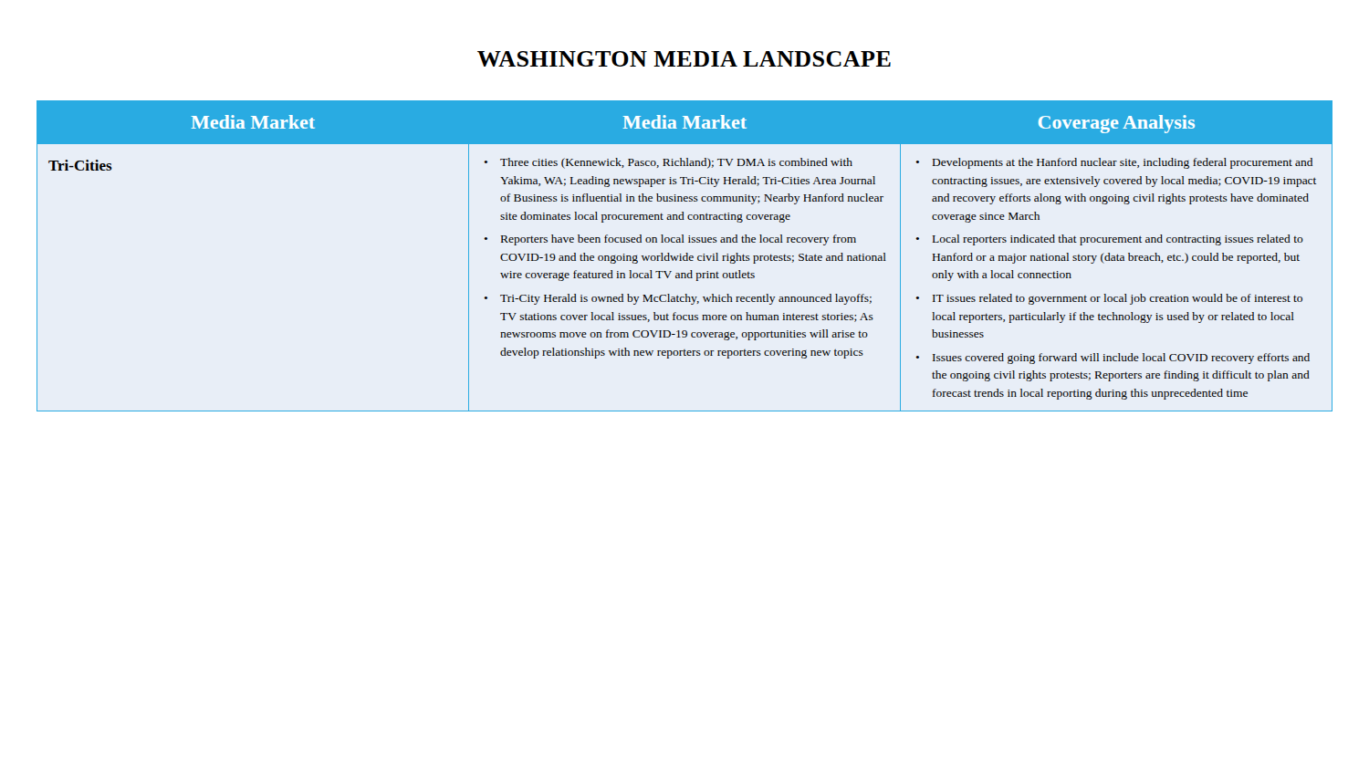WASHINGTON MEDIA LANDSCAPE
| Media Market | Media Market | Coverage Analysis |
| --- | --- | --- |
| Tri-Cities | Three cities (Kennewick, Pasco, Richland); TV DMA is combined with Yakima, WA; Leading newspaper is Tri-City Herald; Tri-Cities Area Journal of Business is influential in the business community; Nearby Hanford nuclear site dominates local procurement and contracting coverage Reporters have been focused on local issues and the local recovery from COVID-19 and the ongoing worldwide civil rights protests; State and national wire coverage featured in local TV and print outlets Tri-City Herald is owned by McClatchy, which recently announced layoffs; TV stations cover local issues, but focus more on human interest stories; As newsrooms move on from COVID-19 coverage, opportunities will arise to develop relationships with new reporters or reporters covering new topics | Developments at the Hanford nuclear site, including federal procurement and contracting issues, are extensively covered by local media; COVID-19 impact and recovery efforts along with ongoing civil rights protests have dominated coverage since March Local reporters indicated that procurement and contracting issues related to Hanford or a major national story (data breach, etc.) could be reported, but only with a local connection IT issues related to government or local job creation would be of interest to local reporters, particularly if the technology is used by or related to local businesses Issues covered going forward will include local COVID recovery efforts and the ongoing civil rights protests; Reporters are finding it difficult to plan and forecast trends in local reporting during this unprecedented time |